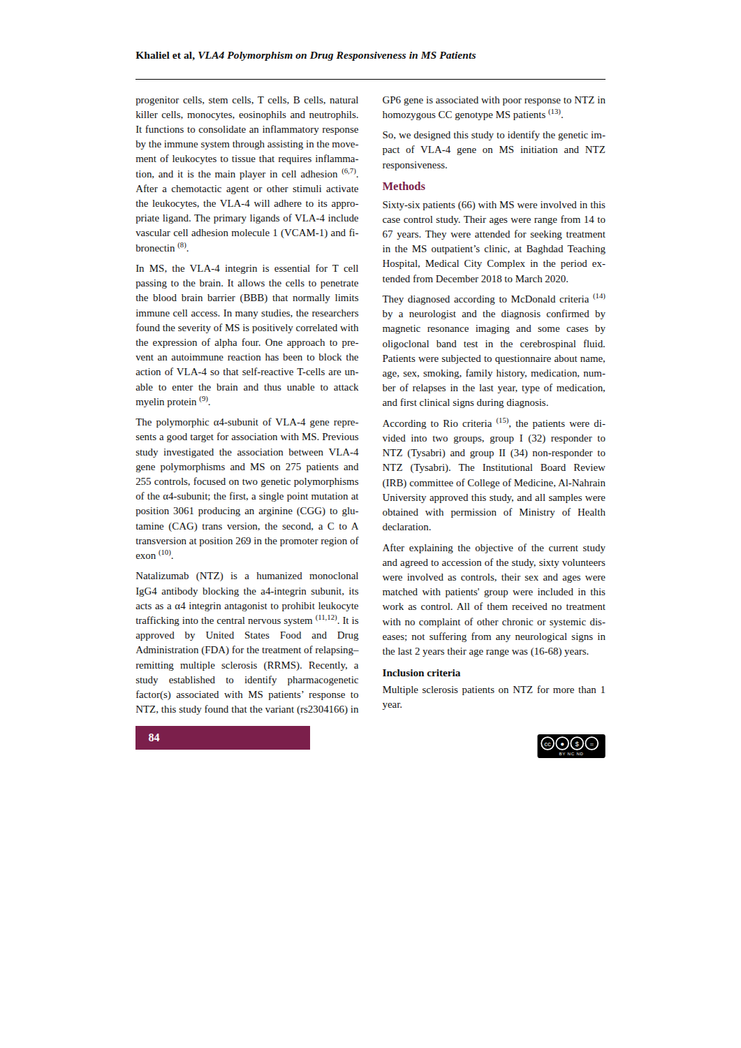Khaliel et al, VLA4 Polymorphism on Drug Responsiveness in MS Patients
progenitor cells, stem cells, T cells, B cells, natural killer cells, monocytes, eosinophils and neutrophils. It functions to consolidate an inflammatory response by the immune system through assisting in the movement of leukocytes to tissue that requires inflammation, and it is the main player in cell adhesion (6,7). After a chemotactic agent or other stimuli activate the leukocytes, the VLA-4 will adhere to its appropriate ligand. The primary ligands of VLA-4 include vascular cell adhesion molecule 1 (VCAM-1) and fibronectin (8).
In MS, the VLA-4 integrin is essential for T cell passing to the brain. It allows the cells to penetrate the blood brain barrier (BBB) that normally limits immune cell access. In many studies, the researchers found the severity of MS is positively correlated with the expression of alpha four. One approach to prevent an autoimmune reaction has been to block the action of VLA-4 so that self-reactive T-cells are unable to enter the brain and thus unable to attack myelin protein (9).
The polymorphic α4-subunit of VLA-4 gene represents a good target for association with MS. Previous study investigated the association between VLA-4 gene polymorphisms and MS on 275 patients and 255 controls, focused on two genetic polymorphisms of the α4-subunit; the first, a single point mutation at position 3061 producing an arginine (CGG) to glutamine (CAG) trans version, the second, a C to A transversion at position 269 in the promoter region of exon (10).
Natalizumab (NTZ) is a humanized monoclonal IgG4 antibody blocking the a4-integrin subunit, its acts as a α4 integrin antagonist to prohibit leukocyte trafficking into the central nervous system (11,12). It is approved by United States Food and Drug Administration (FDA) for the treatment of relapsing–remitting multiple sclerosis (RRMS). Recently, a study established to identify pharmacogenetic factor(s) associated with MS patients’ response to NTZ, this study found that the variant (rs2304166) in GP6 gene is associated with poor response to NTZ in homozygous CC genotype MS patients (13).
So, we designed this study to identify the genetic impact of VLA-4 gene on MS initiation and NTZ responsiveness.
Methods
Sixty-six patients (66) with MS were involved in this case control study. Their ages were range from 14 to 67 years. They were attended for seeking treatment in the MS outpatient’s clinic, at Baghdad Teaching Hospital, Medical City Complex in the period extended from December 2018 to March 2020.
They diagnosed according to McDonald criteria (14) by a neurologist and the diagnosis confirmed by magnetic resonance imaging and some cases by oligoclonal band test in the cerebrospinal fluid. Patients were subjected to questionnaire about name, age, sex, smoking, family history, medication, number of relapses in the last year, type of medication, and first clinical signs during diagnosis.
According to Rio criteria (15), the patients were divided into two groups, group I (32) responder to NTZ (Tysabri) and group II (34) non-responder to NTZ (Tysabri). The Institutional Board Review (IRB) committee of College of Medicine, Al-Nahrain University approved this study, and all samples were obtained with permission of Ministry of Health declaration.
After explaining the objective of the current study and agreed to accession of the study, sixty volunteers were involved as controls, their sex and ages were matched with patients' group were included in this work as control. All of them received no treatment with no complaint of other chronic or systemic diseases; not suffering from any neurological signs in the last 2 years their age range was (16-68) years.
Inclusion criteria
Multiple sclerosis patients on NTZ for more than 1 year.
84
cc ● $ = BY NC ND